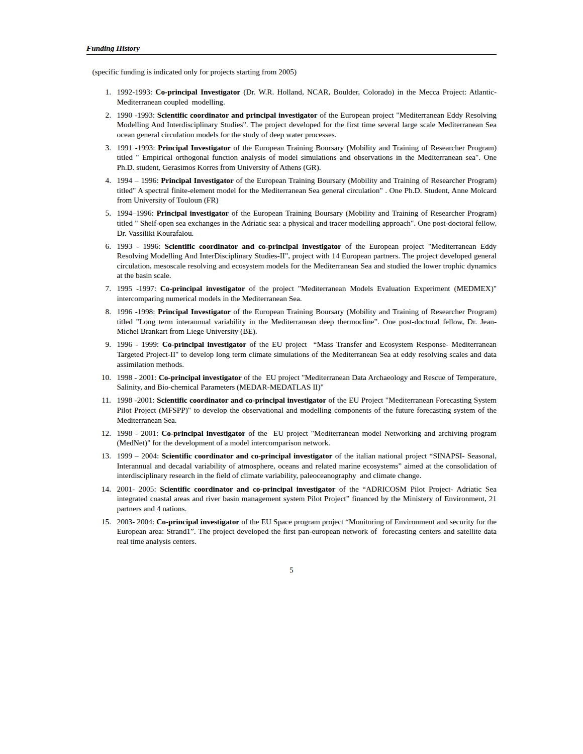Funding History
(specific funding is indicated only for projects starting from 2005)
1992-1993: Co-principal Investigator (Dr. W.R. Holland, NCAR, Boulder, Colorado) in the Mecca Project: Atlantic-Mediterranean coupled modelling.
1990 -1993: Scientific coordinator and principal investigator of the European project "Mediterranean Eddy Resolving Modelling And Interdisciplinary Studies". The project developed for the first time several large scale Mediterranean Sea ocean general circulation models for the study of deep water processes.
1991 -1993: Principal Investigator of the European Training Boursary (Mobility and Training of Researcher Program) titled " Empirical orthogonal function analysis of model simulations and observations in the Mediterranean sea". One Ph.D. student, Gerasimos Korres from University of Athens (GR).
1994 – 1996: Principal Investigator of the European Training Boursary (Mobility and Training of Researcher Program) titled" A spectral finite-element model for the Mediterranean Sea general circulation" . One Ph.D. Student, Anne Molcard from University of Touloun (FR)
1994–1996: Principal investigator of the European Training Boursary (Mobility and Training of Researcher Program) titled " Shelf-open sea exchanges in the Adriatic sea: a physical and tracer modelling approach". One post-doctoral fellow, Dr. Vassiliki Kourafalou.
1993 - 1996: Scientific coordinator and co-principal investigator of the European project "Mediterranean Eddy Resolving Modelling And InterDisciplinary Studies-II", project with 14 European partners. The project developed general circulation, mesoscale resolving and ecosystem models for the Mediterranean Sea and studied the lower trophic dynamics at the basin scale.
1995 -1997: Co-principal investigator of the project "Mediterranean Models Evaluation Experiment (MEDMEX)" intercomparing numerical models in the Mediterranean Sea.
1996 -1998: Principal Investigator of the European Training Boursary (Mobility and Training of Researcher Program) titled "Long term interannual variability in the Mediterranean deep thermocline”. One post-doctoral fellow, Dr. Jean-Michel Brankart from Liege University (BE).
1996 - 1999: Co-principal investigator of the EU project “Mass Transfer and Ecosystem Response- Mediterranean Targeted Project-II" to develop long term climate simulations of the Mediterranean Sea at eddy resolving scales and data assimilation methods.
1998 - 2001: Co-principal investigator of the EU project "Mediterranean Data Archaeology and Rescue of Temperature, Salinity, and Bio-chemical Parameters (MEDAR-MEDATLAS II)"
1998 -2001: Scientific coordinator and co-principal investigator of the EU Project "Mediterranean Forecasting System Pilot Project (MFSPP)" to develop the observational and modelling components of the future forecasting system of the Mediterranean Sea.
1998 - 2001: Co-principal investigator of the EU project "Mediterranean model Networking and archiving program (MedNet)" for the development of a model intercomparison network.
1999 – 2004: Scientific coordinator and co-principal investigator of the italian national project “SINAPSI- Seasonal, Interannual and decadal variability of atmosphere, oceans and related marine ecosystems” aimed at the consolidation of interdisciplinary research in the field of climate variability, paleoceanography and climate change.
2001- 2005: Scientific coordinator and co-principal investigator of the “ADRICOSM Pilot Project- Adriatic Sea integrated coastal areas and river basin management system Pilot Project” financed by the Ministery of Environment, 21 partners and 4 nations.
2003- 2004: Co-principal investigator of the EU Space program project “Monitoring of Environment and security for the European area: Strand1”. The project developed the first pan-european network of forecasting centers and satellite data real time analysis centers.
5